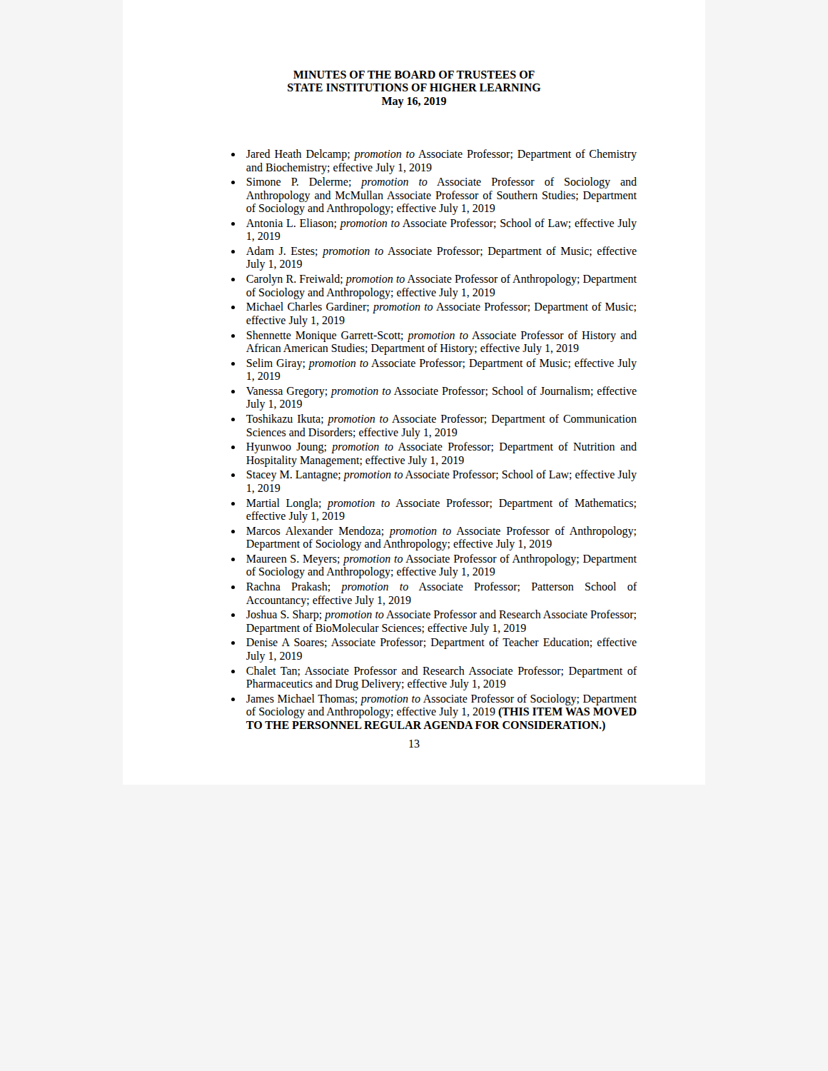Minutes of the Board of Trustees of State Institutions of Higher Learning May 16, 2019
Jared Heath Delcamp; promotion to Associate Professor; Department of Chemistry and Biochemistry; effective July 1, 2019
Simone P. Delerme; promotion to Associate Professor of Sociology and Anthropology and McMullan Associate Professor of Southern Studies; Department of Sociology and Anthropology; effective July 1, 2019
Antonia L. Eliason; promotion to Associate Professor; School of Law; effective July 1, 2019
Adam J. Estes; promotion to Associate Professor; Department of Music; effective July 1, 2019
Carolyn R. Freiwald; promotion to Associate Professor of Anthropology; Department of Sociology and Anthropology; effective July 1, 2019
Michael Charles Gardiner; promotion to Associate Professor; Department of Music; effective July 1, 2019
Shennette Monique Garrett-Scott; promotion to Associate Professor of History and African American Studies; Department of History; effective July 1, 2019
Selim Giray; promotion to Associate Professor; Department of Music; effective July 1, 2019
Vanessa Gregory; promotion to Associate Professor; School of Journalism; effective July 1, 2019
Toshikazu Ikuta; promotion to Associate Professor; Department of Communication Sciences and Disorders; effective July 1, 2019
Hyunwoo Joung; promotion to Associate Professor; Department of Nutrition and Hospitality Management; effective July 1, 2019
Stacey M. Lantagne; promotion to Associate Professor; School of Law; effective July 1, 2019
Martial Longla; promotion to Associate Professor; Department of Mathematics; effective July 1, 2019
Marcos Alexander Mendoza; promotion to Associate Professor of Anthropology; Department of Sociology and Anthropology; effective July 1, 2019
Maureen S. Meyers; promotion to Associate Professor of Anthropology; Department of Sociology and Anthropology; effective July 1, 2019
Rachna Prakash; promotion to Associate Professor; Patterson School of Accountancy; effective July 1, 2019
Joshua S. Sharp; promotion to Associate Professor and Research Associate Professor; Department of BioMolecular Sciences; effective July 1, 2019
Denise A Soares; Associate Professor; Department of Teacher Education; effective July 1, 2019
Chalet Tan; Associate Professor and Research Associate Professor; Department of Pharmaceutics and Drug Delivery; effective July 1, 2019
James Michael Thomas; promotion to Associate Professor of Sociology; Department of Sociology and Anthropology; effective July 1, 2019 (THIS ITEM WAS MOVED TO THE PERSONNEL REGULAR AGENDA FOR CONSIDERATION.)
13